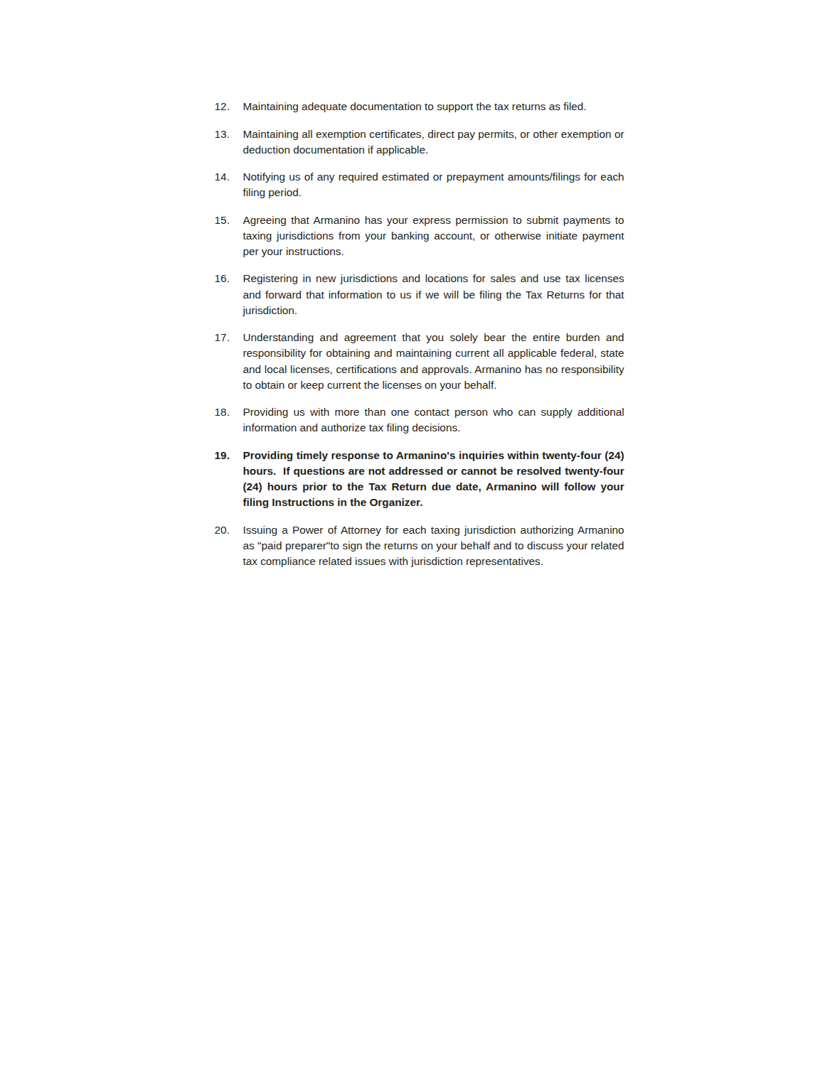12. Maintaining adequate documentation to support the tax returns as filed.
13. Maintaining all exemption certificates, direct pay permits, or other exemption or deduction documentation if applicable.
14. Notifying us of any required estimated or prepayment amounts/filings for each filing period.
15. Agreeing that Armanino has your express permission to submit payments to taxing jurisdictions from your banking account, or otherwise initiate payment per your instructions.
16. Registering in new jurisdictions and locations for sales and use tax licenses and forward that information to us if we will be filing the Tax Returns for that jurisdiction.
17. Understanding and agreement that you solely bear the entire burden and responsibility for obtaining and maintaining current all applicable federal, state and local licenses, certifications and approvals. Armanino has no responsibility to obtain or keep current the licenses on your behalf.
18. Providing us with more than one contact person who can supply additional information and authorize tax filing decisions.
19. Providing timely response to Armanino's inquiries within twenty-four (24) hours. If questions are not addressed or cannot be resolved twenty-four (24) hours prior to the Tax Return due date, Armanino will follow your filing Instructions in the Organizer.
20. Issuing a Power of Attorney for each taxing jurisdiction authorizing Armanino as "paid preparer"to sign the returns on your behalf and to discuss your related tax compliance related issues with jurisdiction representatives.